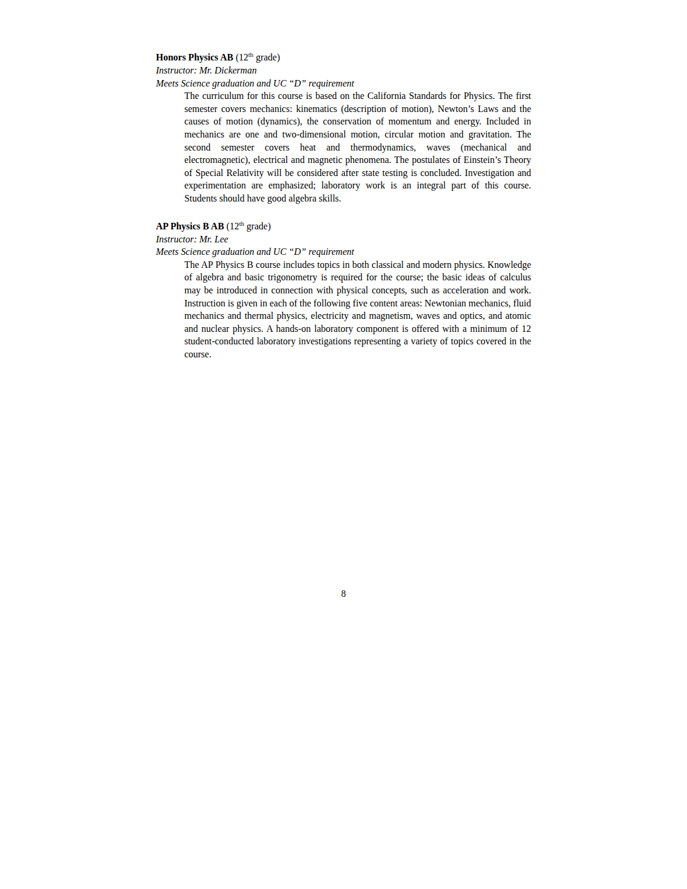Honors Physics AB (12th grade)
Instructor: Mr. Dickerman
Meets Science graduation and UC “D” requirement
The curriculum for this course is based on the California Standards for Physics. The first semester covers mechanics: kinematics (description of motion), Newton’s Laws and the causes of motion (dynamics), the conservation of momentum and energy. Included in mechanics are one and two-dimensional motion, circular motion and gravitation. The second semester covers heat and thermodynamics, waves (mechanical and electromagnetic), electrical and magnetic phenomena. The postulates of Einstein’s Theory of Special Relativity will be considered after state testing is concluded. Investigation and experimentation are emphasized; laboratory work is an integral part of this course. Students should have good algebra skills.
AP Physics B AB (12th grade)
Instructor: Mr. Lee
Meets Science graduation and UC “D” requirement
The AP Physics B course includes topics in both classical and modern physics. Knowledge of algebra and basic trigonometry is required for the course; the basic ideas of calculus may be introduced in connection with physical concepts, such as acceleration and work. Instruction is given in each of the following five content areas: Newtonian mechanics, fluid mechanics and thermal physics, electricity and magnetism, waves and optics, and atomic and nuclear physics. A hands-on laboratory component is offered with a minimum of 12 student-conducted laboratory investigations representing a variety of topics covered in the course.
8